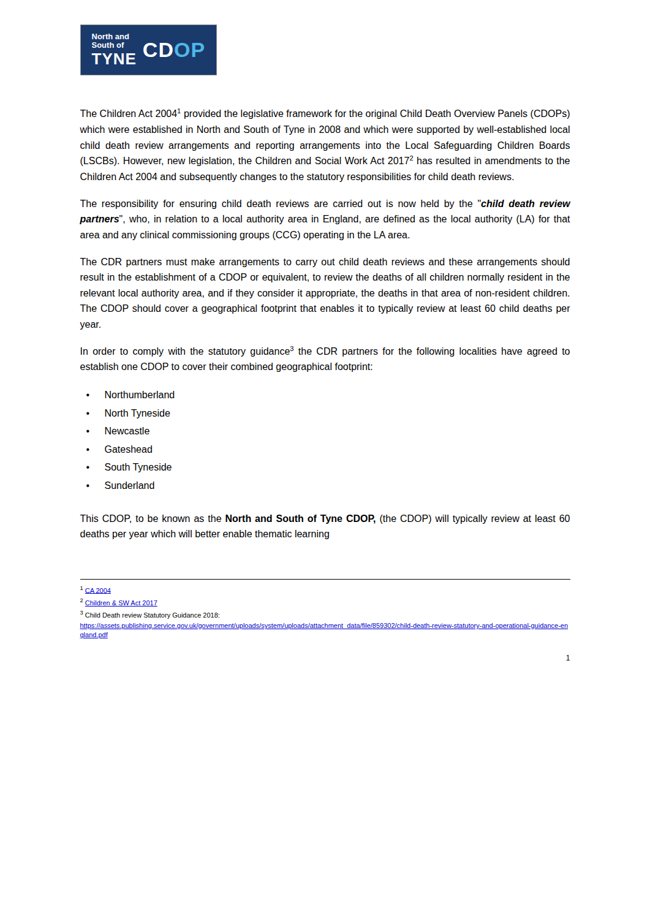North and
South of
TYNE
CDOP
The Children Act 20041 provided the legislative framework for the original Child Death Overview Panels (CDOPs) which were established in North and South of Tyne in 2008 and which were supported by well-established local child death review arrangements and reporting arrangements into the Local Safeguarding Children Boards (LSCBs). However, new legislation, the Children and Social Work Act 20172 has resulted in amendments to the Children Act 2004 and subsequently changes to the statutory responsibilities for child death reviews.
The responsibility for ensuring child death reviews are carried out is now held by the "child death review partners", who, in relation to a local authority area in England, are defined as the local authority (LA) for that area and any clinical commissioning groups (CCG) operating in the LA area.
The CDR partners must make arrangements to carry out child death reviews and these arrangements should result in the establishment of a CDOP or equivalent, to review the deaths of all children normally resident in the relevant local authority area, and if they consider it appropriate, the deaths in that area of non-resident children. The CDOP should cover a geographical footprint that enables it to typically review at least 60 child deaths per year.
In order to comply with the statutory guidance3 the CDR partners for the following localities have agreed to establish one CDOP to cover their combined geographical footprint:
Northumberland
North Tyneside
Newcastle
Gateshead
South Tyneside
Sunderland
This CDOP, to be known as the North and South of Tyne CDOP, (the CDOP) will typically review at least 60 deaths per year which will better enable thematic learning
1 CA 2004
2 Children & SW Act 2017
3 Child Death review Statutory Guidance 2018:
https://assets.publishing.service.gov.uk/government/uploads/system/uploads/attachment_data/file/859302/child-death-review-statutory-and-operational-guidance-england.pdf
1